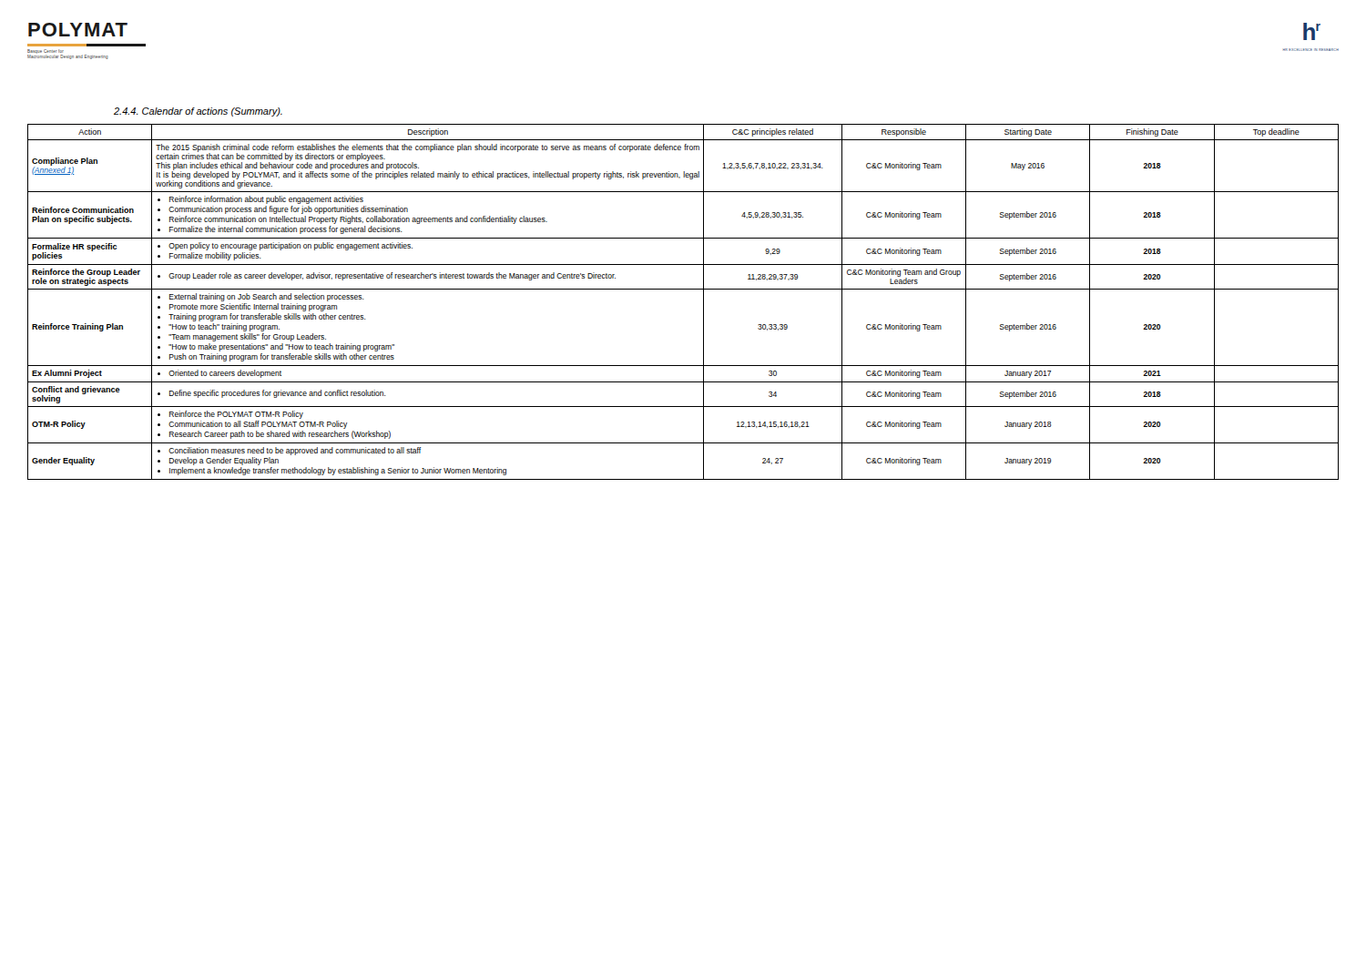POLY MAT
Basque Center for
Macromolecular Design and Engineering
hr
HR EXCELLENCE IN RESEARCH
2.4.4. Calendar of actions (Summary).
| Action | Description | C&C principles related | Responsible | Starting Date | Finishing Date | Top deadline |
| --- | --- | --- | --- | --- | --- | --- |
| Compliance Plan (Annexed 1) | The 2015 Spanish criminal code reform establishes the elements that the compliance plan should incorporate to serve as means of corporate defence from certain crimes that can be committed by its directors or employees. This plan includes ethical and behaviour code and procedures and protocols. It is being developed by POLYMAT, and it affects some of the principles related mainly to ethical practices, intellectual property rights, risk prevention, legal working conditions and grievance. | 1,2,3,5,6,7,8,10,22, 23,31,34. | C&C Monitoring Team | May 2016 | 2018 | |
| Reinforce Communication Plan on specific subjects. | Reinforce information about public engagement activities Communication process and figure for job opportunities dissemination Reinforce communication on Intellectual Property Rights, collaboration agreements and confidentiality clauses. Formalize the internal communication process for general decisions. | 4,5,9,28,30,31,35. | C&C Monitoring Team | September 2016 | 2018 | |
| Formalize HR specific policies | Open policy to encourage participation on public engagement activities. Formalize mobility policies. | 9,29 | C&C Monitoring Team | September 2016 | 2018 | |
| Reinforce the Group Leader role on strategic aspects | Group Leader role as career developer, advisor, representative of researcher's interest towards the Manager and Centre's Director. | 11,28,29,37,39 | C&C Monitoring Team and Group Leaders | September 2016 | 2020 | |
| Reinforce Training Plan | External training on Job Search and selection processes. Promote more Scientific Internal training program Training program for transferable skills with other centres. "How to teach" training program. "Team management skills" for Group Leaders. "How to make presentations" and "How to teach training program" Push on Training program for transferable skills with other centres | 30,33,39 | C&C Monitoring Team | September 2016 | 2020 | |
| Ex Alumni Project | Oriented to careers development | 30 | C&C Monitoring Team | January 2017 | 2021 | |
| Conflict and grievance solving | Define specific procedures for grievance and conflict resolution. | 34 | C&C Monitoring Team | September 2016 | 2018 | |
| OTM-R Policy | Reinforce the POLYMAT OTM-R Policy Communication to all Staff POLYMAT OTM-R Policy Research Career path to be shared with researchers (Workshop) | 12,13,14,15,16,18,21 | C&C Monitoring Team | January 2018 | 2020 | |
| Gender Equality | Conciliation measures need to be approved and communicated to all staff Develop a Gender Equality Plan Implement a knowledge transfer methodology by establishing a Senior to Junior Women Mentoring | 24, 27 | C&C Monitoring Team | January 2019 | 2020 | |